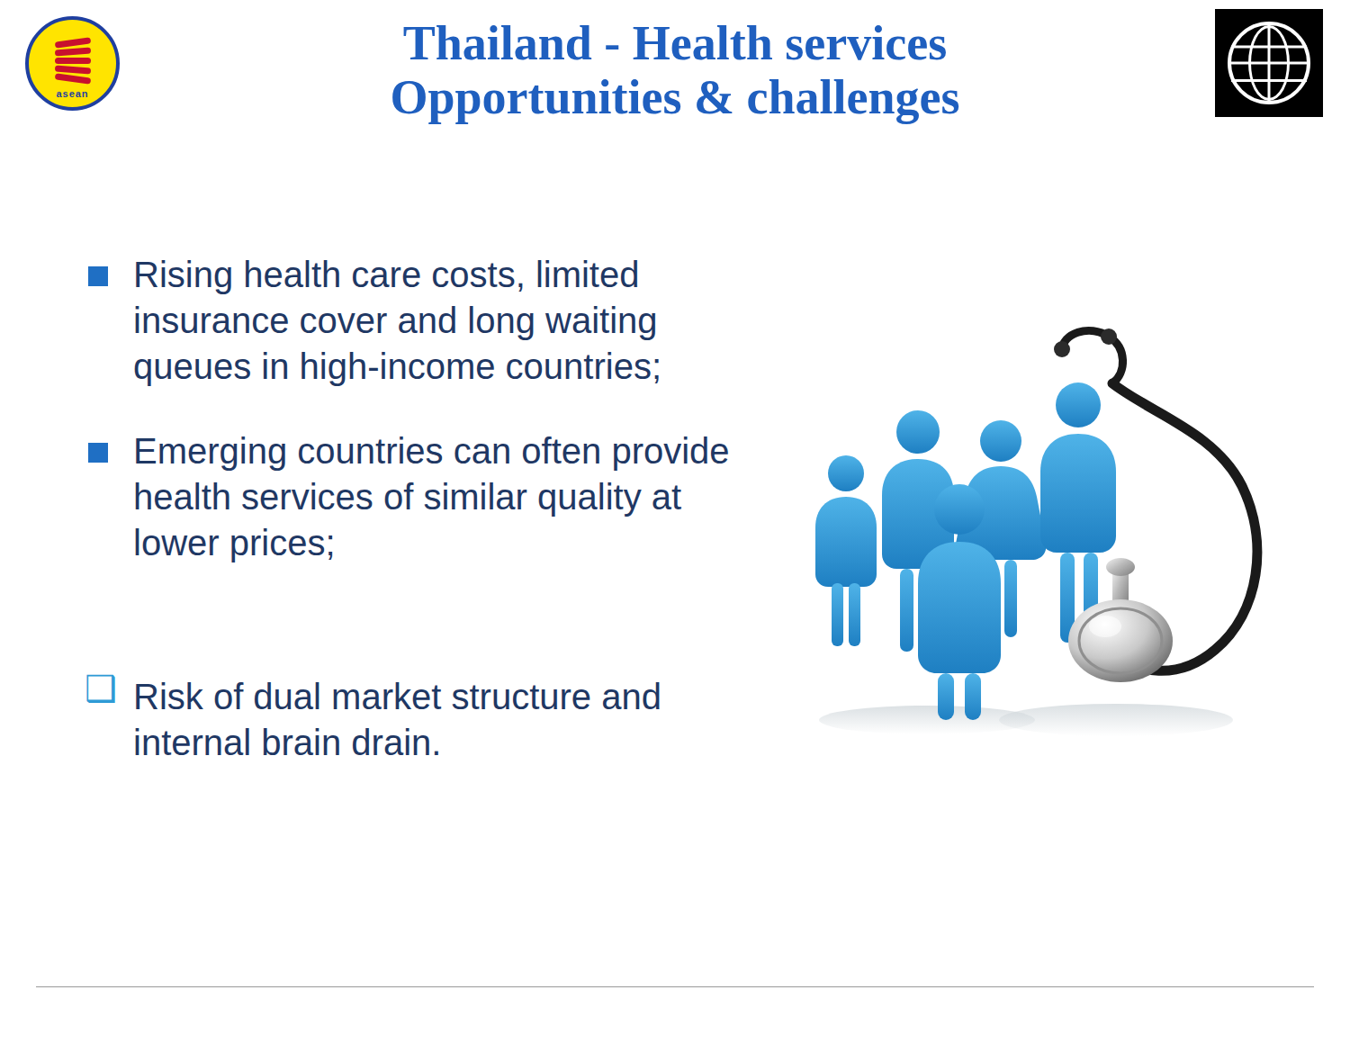asean
Thailand - Health services
Opportunities & challenges
Rising health care costs, limited insurance cover and long waiting queues in high-income countries;
Emerging countries can often provide health services of similar quality at lower prices;
Risk of dual market structure and internal brain drain.